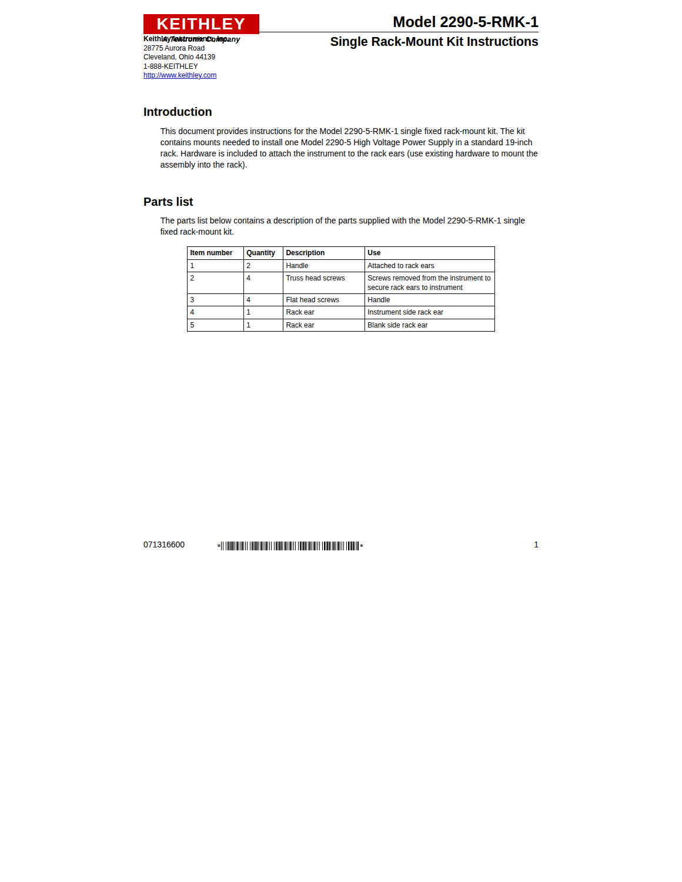KEITHLEY
A Tektronix Company
Model 2290-5-RMK-1
Keithley Instruments, Inc.
28775 Aurora Road
Cleveland, Ohio 44139
1-888-KEITHLEY
http://www.keithley.com
Single Rack-Mount Kit Instructions
Introduction
This document provides instructions for the Model 2290-5-RMK-1 single fixed rack-mount kit. The kit contains mounts needed to install one Model 2290-5 High Voltage Power Supply in a standard 19-inch rack. Hardware is included to attach the instrument to the rack ears (use existing hardware to mount the assembly into the rack).
Parts list
The parts list below contains a description of the parts supplied with the Model 2290-5-RMK-1 single fixed rack-mount kit.
| Item number | Quantity | Description | Use |
| --- | --- | --- | --- |
| 1 | 2 | Handle | Attached to rack ears |
| 2 | 4 | Truss head screws | Screws removed from the instrument to secure rack ears to instrument |
| 3 | 4 | Flat head screws | Handle |
| 4 | 1 | Rack ear | Instrument side rack ear |
| 5 | 1 | Rack ear | Blank side rack ear |
071316600
* *
1